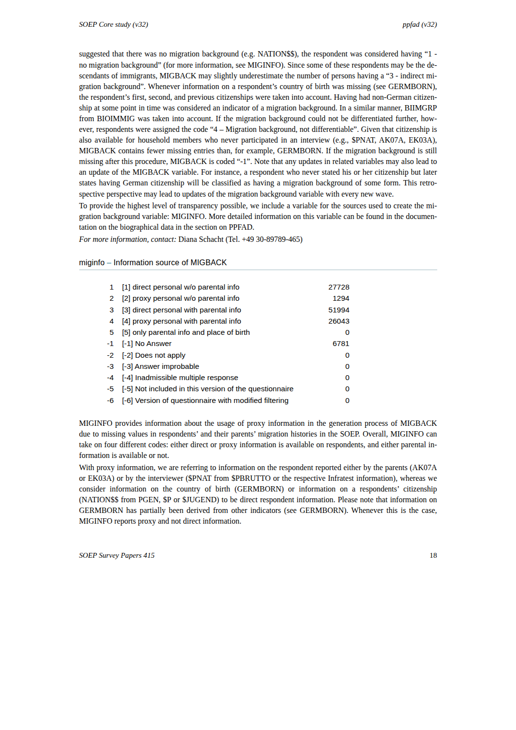SOEP Core study (v32)
ppfad (v32)
suggested that there was no migration background (e.g. NATION$$), the respondent was considered having “1 - no migration background” (for more information, see MIGINFO). Since some of these respondents may be the descendants of immigrants, MIGBACK may slightly underestimate the number of persons having a “3 - indirect migration background”. Whenever information on a respondent’s country of birth was missing (see GERMBORN), the respondent’s first, second, and previous citizenships were taken into account. Having had non-German citizenship at some point in time was considered an indicator of a migration background. In a similar manner, BIIMGRP from BIOIMMIG was taken into account. If the migration background could not be differentiated further, however, respondents were assigned the code “4 – Migration background, not differentiable”. Given that citizenship is also available for household members who never participated in an interview (e.g., $PNAT, AK07A, EK03A), MIGBACK contains fewer missing entries than, for example, GERMBORN. If the migration background is still missing after this procedure, MIGBACK is coded “-1”. Note that any updates in related variables may also lead to an update of the MIGBACK variable. For instance, a respondent who never stated his or her citizenship but later states having German citizenship will be classified as having a migration background of some form. This retrospective perspective may lead to updates of the migration background variable with every new wave.
To provide the highest level of transparency possible, we include a variable for the sources used to create the migration background variable: MIGINFO. More detailed information on this variable can be found in the documentation on the biographical data in the section on PPFAD.
For more information, contact: Diana Schacht (Tel. +49 30-89789-465)
miginfo – Information source of MIGBACK
| 1 | [1] direct personal w/o parental info | 27728 |
| 2 | [2] proxy personal w/o parental info | 1294 |
| 3 | [3] direct personal with parental info | 51994 |
| 4 | [4] proxy personal with parental info | 26043 |
| 5 | [5] only parental info and place of birth | 0 |
| -1 | [-1] No Answer | 6781 |
| -2 | [-2] Does not apply | 0 |
| -3 | [-3] Answer improbable | 0 |
| -4 | [-4] Inadmissible multiple response | 0 |
| -5 | [-5] Not included in this version of the questionnaire | 0 |
| -6 | [-6] Version of questionnaire with modified filtering | 0 |
MIGINFO provides information about the usage of proxy information in the generation process of MIGBACK due to missing values in respondents’ and their parents’ migration histories in the SOEP. Overall, MIGINFO can take on four different codes: either direct or proxy information is available on respondents, and either parental information is available or not.
With proxy information, we are referring to information on the respondent reported either by the parents (AK07A or EK03A) or by the interviewer ($PNAT from $PBRUTTO or the respective Infratest information), whereas we consider information on the country of birth (GERMBORN) or information on a respondents’ citizenship (NATION$$ from PGEN, $P or $JUGEND) to be direct respondent information. Please note that information on GERMBORN has partially been derived from other indicators (see GERMBORN). Whenever this is the case, MIGINFO reports proxy and not direct information.
SOEP Survey Papers 415
18